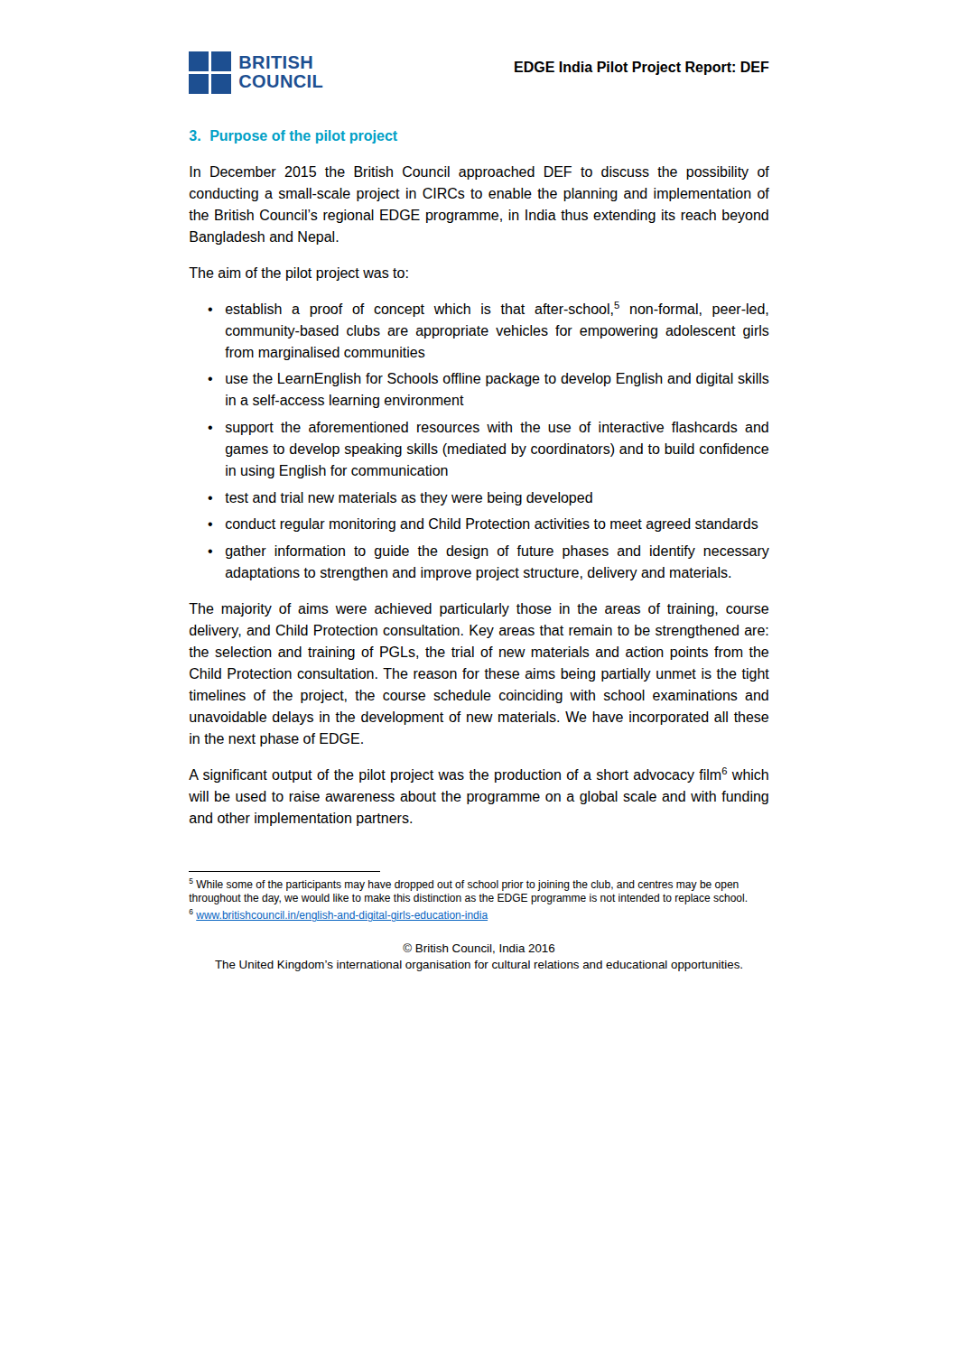BRITISH
COUNCIL
EDGE India Pilot Project Report: DEF
3. Purpose of the pilot project
In December 2015 the British Council approached DEF to discuss the possibility of conducting a small-scale project in CIRCs to enable the planning and implementation of the British Council’s regional EDGE programme, in India thus extending its reach beyond Bangladesh and Nepal.
The aim of the pilot project was to:
establish a proof of concept which is that after-school,5 non-formal, peer-led, community-based clubs are appropriate vehicles for empowering adolescent girls from marginalised communities
use the LearnEnglish for Schools offline package to develop English and digital skills in a self-access learning environment
support the aforementioned resources with the use of interactive flashcards and games to develop speaking skills (mediated by coordinators) and to build confidence in using English for communication
test and trial new materials as they were being developed
conduct regular monitoring and Child Protection activities to meet agreed standards
gather information to guide the design of future phases and identify necessary adaptations to strengthen and improve project structure, delivery and materials.
The majority of aims were achieved particularly those in the areas of training, course delivery, and Child Protection consultation. Key areas that remain to be strengthened are: the selection and training of PGLs, the trial of new materials and action points from the Child Protection consultation. The reason for these aims being partially unmet is the tight timelines of the project, the course schedule coinciding with school examinations and unavoidable delays in the development of new materials. We have incorporated all these in the next phase of EDGE.
A significant output of the pilot project was the production of a short advocacy film6 which will be used to raise awareness about the programme on a global scale and with funding and other implementation partners.
5 While some of the participants may have dropped out of school prior to joining the club, and centres may be open throughout the day, we would like to make this distinction as the EDGE programme is not intended to replace school.
6 www.britishcouncil.in/english-and-digital-girls-education-india
© British Council, India 2016
The United Kingdom’s international organisation for cultural relations and educational opportunities.